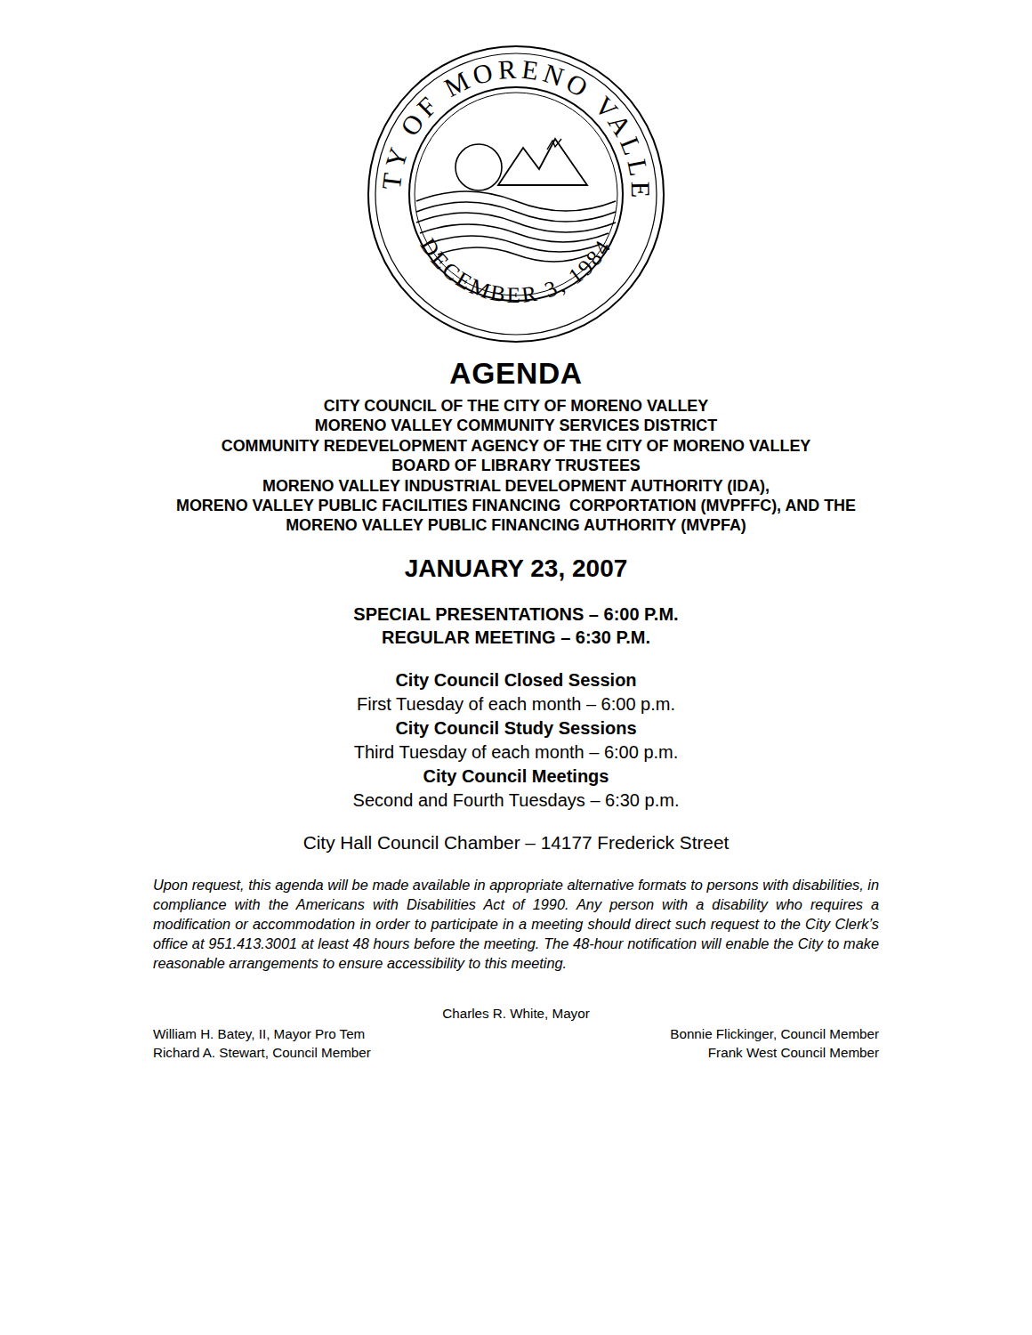CITY OF MORENO VALLEY DECEMBER 3, 1984
AGENDA
CITY COUNCIL OF THE CITY OF MORENO VALLEY
MORENO VALLEY COMMUNITY SERVICES DISTRICT
COMMUNITY REDEVELOPMENT AGENCY OF THE CITY OF MORENO VALLEY
BOARD OF LIBRARY TRUSTEES
MORENO VALLEY INDUSTRIAL DEVELOPMENT AUTHORITY (IDA),
MORENO VALLEY PUBLIC FACILITIES FINANCING CORPORTATION (MVPFFC), AND THE MORENO VALLEY PUBLIC FINANCING AUTHORITY (MVPFA)
JANUARY 23, 2007
SPECIAL PRESENTATIONS – 6:00 P.M.
REGULAR MEETING – 6:30 P.M.
City Council Closed Session
First Tuesday of each month – 6:00 p.m.
City Council Study Sessions
Third Tuesday of each month – 6:00 p.m.
City Council Meetings
Second and Fourth Tuesdays – 6:30 p.m.
City Hall Council Chamber – 14177 Frederick Street
Upon request, this agenda will be made available in appropriate alternative formats to persons with disabilities, in compliance with the Americans with Disabilities Act of 1990. Any person with a disability who requires a modification or accommodation in order to participate in a meeting should direct such request to the City Clerk’s office at 951.413.3001 at least 48 hours before the meeting. The 48-hour notification will enable the City to make reasonable arrangements to ensure accessibility to this meeting.
Charles R. White, Mayor
William H. Batey, II, Mayor Pro Tem Bonnie Flickinger, Council Member
Richard A. Stewart, Council Member Frank West Council Member